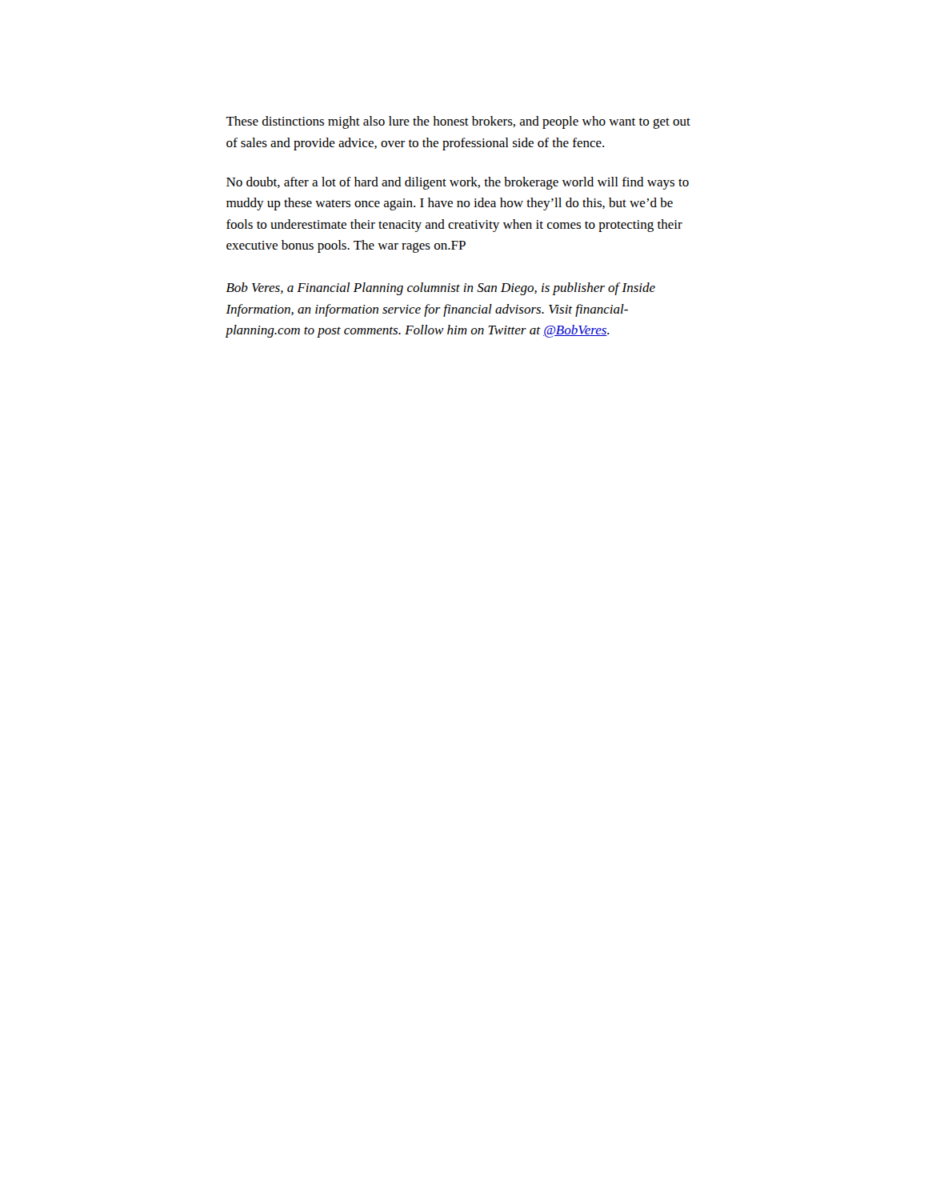These distinctions might also lure the honest brokers, and people who want to get out of sales and provide advice, over to the professional side of the fence.
No doubt, after a lot of hard and diligent work, the brokerage world will find ways to muddy up these waters once again. I have no idea how they’ll do this, but we’d be fools to underestimate their tenacity and creativity when it comes to protecting their executive bonus pools. The war rages on.FP
Bob Veres, a Financial Planning columnist in San Diego, is publisher of Inside Information, an information service for financial advisors. Visit financial-planning.com to post comments. Follow him on Twitter at @BobVeres.